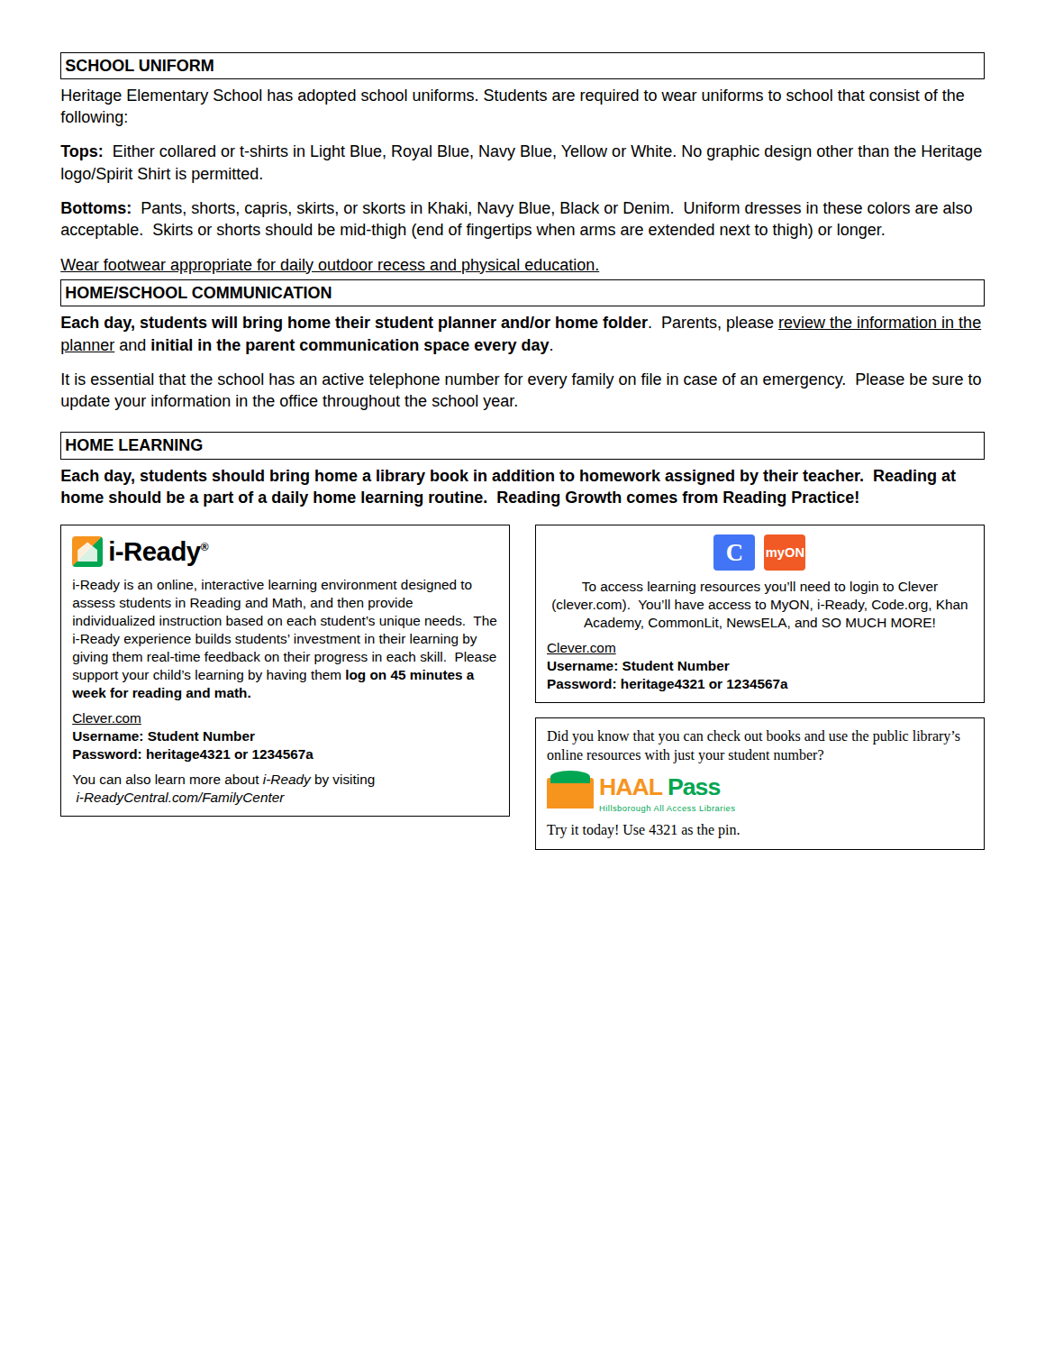SCHOOL UNIFORM
Heritage Elementary School has adopted school uniforms. Students are required to wear uniforms to school that consist of the following:
Tops: Either collared or t-shirts in Light Blue, Royal Blue, Navy Blue, Yellow or White. No graphic design other than the Heritage logo/Spirit Shirt is permitted.
Bottoms: Pants, shorts, capris, skirts, or skorts in Khaki, Navy Blue, Black or Denim. Uniform dresses in these colors are also acceptable. Skirts or shorts should be mid-thigh (end of fingertips when arms are extended next to thigh) or longer.
Wear footwear appropriate for daily outdoor recess and physical education.
HOME/SCHOOL COMMUNICATION
Each day, students will bring home their student planner and/or home folder. Parents, please review the information in the planner and initial in the parent communication space every day.
It is essential that the school has an active telephone number for every family on file in case of an emergency. Please be sure to update your information in the office throughout the school year.
HOME LEARNING
Each day, students should bring home a library book in addition to homework assigned by their teacher. Reading at home should be a part of a daily home learning routine. Reading Growth comes from Reading Practice!
i-Ready®
i-Ready is an online, interactive learning environment designed to assess students in Reading and Math, and then provide individualized instruction based on each student’s unique needs. The i-Ready experience builds students’ investment in their learning by giving them real-time feedback on their progress in each skill. Please support your child’s learning by having them log on 45 minutes a week for reading and math.
Clever.com
Username: Student Number
Password: heritage4321 or 1234567a
You can also learn more about i-Ready by visiting
i-ReadyCentral.com/FamilyCenter
C
myON
To access learning resources you’ll need to login to Clever (clever.com). You’ll have access to MyON, i-Ready, Code.org, Khan Academy, CommonLit, NewsELA, and SO MUCH MORE!
Clever.com
Username: Student Number
Password: heritage4321 or 1234567a
Did you know that you can check out books and use the public library’s online resources with just your student number?
HAAL Pass
Hillsborough All Access Libraries
Try it today! Use 4321 as the pin.